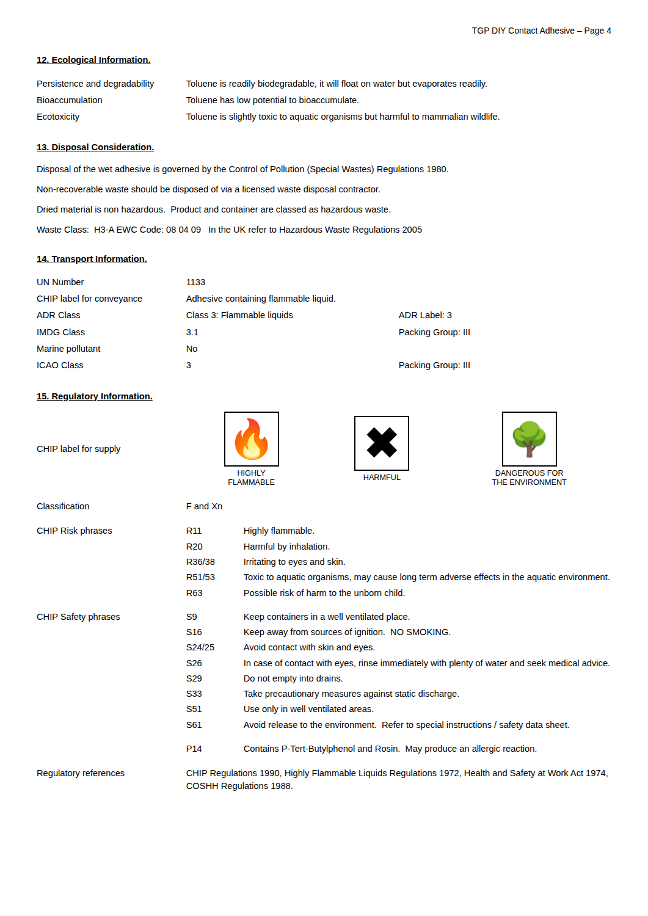TGP DIY Contact Adhesive – Page 4
12. Ecological Information.
| Persistence and degradability | Toluene is readily biodegradable, it will float on water but evaporates readily. |
| Bioaccumulation | Toluene has low potential to bioaccumulate. |
| Ecotoxicity | Toluene is slightly toxic to aquatic organisms but harmful to mammalian wildlife. |
13. Disposal Consideration.
Disposal of the wet adhesive is governed by the Control of Pollution (Special Wastes) Regulations 1980.
Non-recoverable waste should be disposed of via a licensed waste disposal contractor.
Dried material is non hazardous. Product and container are classed as hazardous waste.
Waste Class: H3-A EWC Code: 08 04 09 In the UK refer to Hazardous Waste Regulations 2005
14. Transport Information.
| UN Number | 1133 | |
| CHIP label for conveyance | Adhesive containing flammable liquid. |
| ADR Class | Class 3: Flammable liquids | ADR Label: 3 |
| IMDG Class | 3.1 | Packing Group: III |
| Marine pollutant | No | |
| ICAO Class | 3 | Packing Group: III |
15. Regulatory Information.
| CHIP label for supply | 🔥 HIGHLY FLAMMABLE | ✖ HARMFUL | 🌳 DANGEROUS FOR THE ENVIRONMENT |
| Classification | F and Xn |
| CHIP Risk phrases | R11 | Highly flammable. |
| R20 | Harmful by inhalation. |
| R36/38 | Irritating to eyes and skin. |
| R51/53 | Toxic to aquatic organisms, may cause long term adverse effects in the aquatic environment. |
| R63 | Possible risk of harm to the unborn child. |
| CHIP Safety phrases | S9 | Keep containers in a well ventilated place. |
| S16 | Keep away from sources of ignition. NO SMOKING. |
| S24/25 | Avoid contact with skin and eyes. |
| S26 | In case of contact with eyes, rinse immediately with plenty of water and seek medical advice. |
| S29 | Do not empty into drains. |
| S33 | Take precautionary measures against static discharge. |
| S51 | Use only in well ventilated areas. |
| S61 | Avoid release to the environment. Refer to special instructions / safety data sheet. |
| | P14 | Contains P-Tert-Butylphenol and Rosin. May produce an allergic reaction. |
| Regulatory references | CHIP Regulations 1990, Highly Flammable Liquids Regulations 1972, Health and Safety at Work Act 1974, COSHH Regulations 1988. |